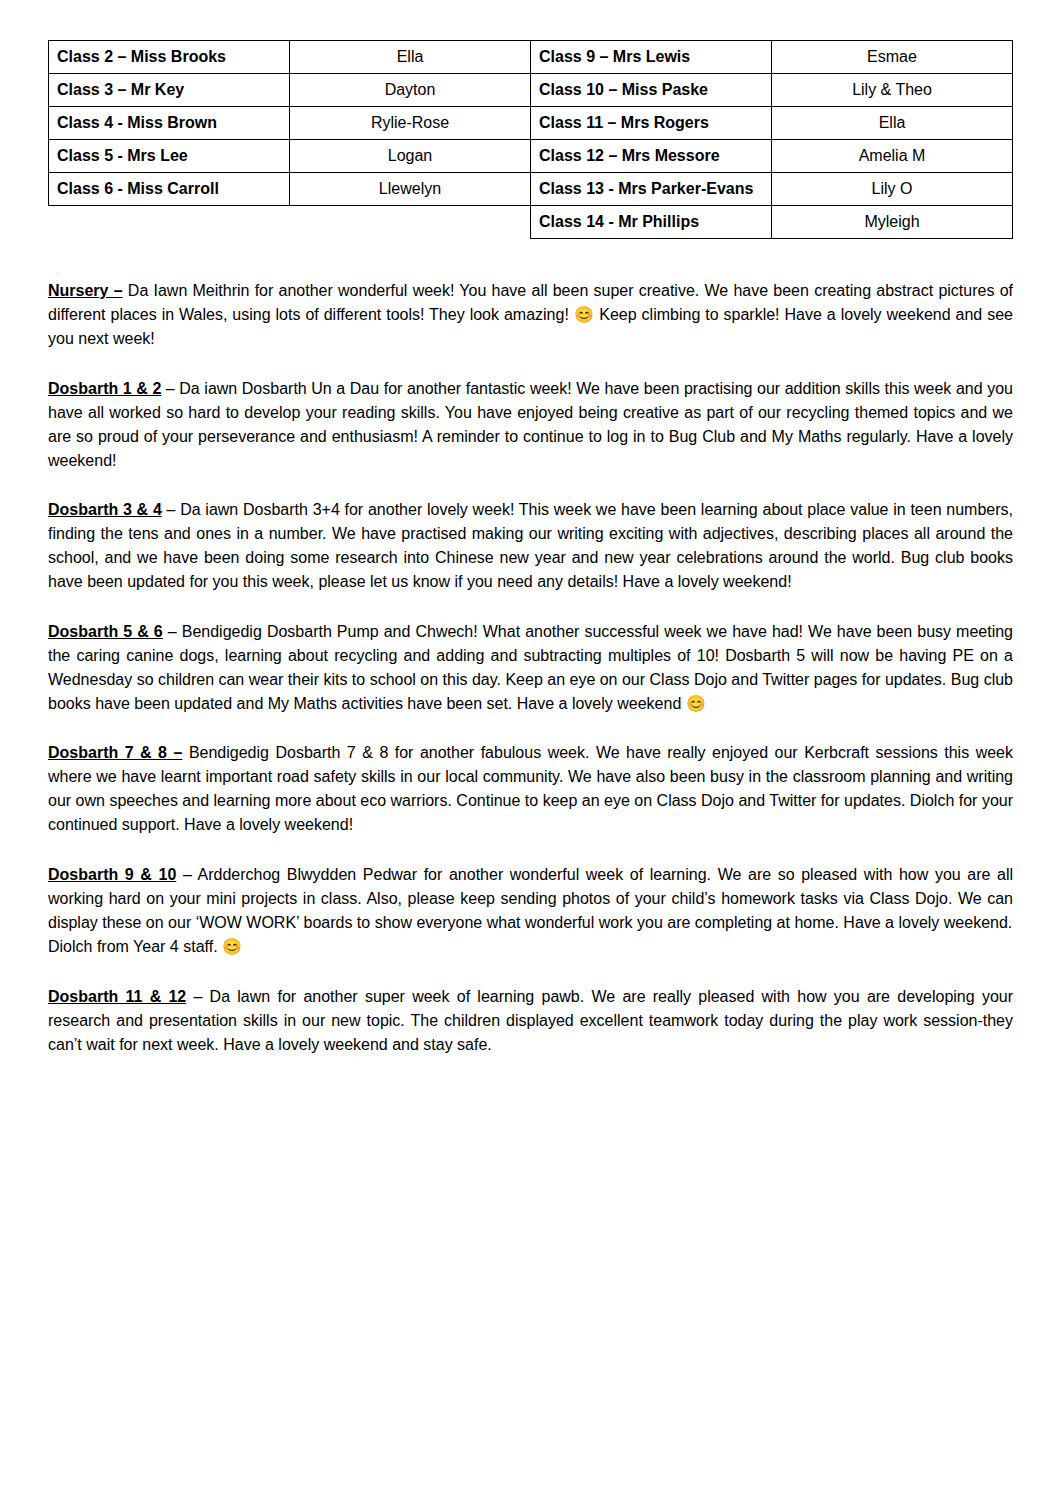| Class 2 – Miss Brooks | Ella | Class 9 – Mrs Lewis | Esmae |
| Class 3 – Mr Key | Dayton | Class 10 – Miss Paske | Lily & Theo |
| Class 4 - Miss Brown | Rylie-Rose | Class 11 – Mrs Rogers | Ella |
| Class 5 - Mrs Lee | Logan | Class 12 – Mrs Messore | Amelia M |
| Class 6 - Miss Carroll | Llewelyn | Class 13 - Mrs Parker-Evans | Lily O |
| | | Class 14 - Mr Phillips | Myleigh |
Nursery – Da Iawn Meithrin for another wonderful week! You have all been super creative. We have been creating abstract pictures of different places in Wales, using lots of different tools! They look amazing! 😊 Keep climbing to sparkle! Have a lovely weekend and see you next week!
Dosbarth 1 & 2 – Da iawn Dosbarth Un a Dau for another fantastic week! We have been practising our addition skills this week and you have all worked so hard to develop your reading skills. You have enjoyed being creative as part of our recycling themed topics and we are so proud of your perseverance and enthusiasm! A reminder to continue to log in to Bug Club and My Maths regularly. Have a lovely weekend!
Dosbarth 3 & 4 – Da iawn Dosbarth 3+4 for another lovely week! This week we have been learning about place value in teen numbers, finding the tens and ones in a number. We have practised making our writing exciting with adjectives, describing places all around the school, and we have been doing some research into Chinese new year and new year celebrations around the world. Bug club books have been updated for you this week, please let us know if you need any details! Have a lovely weekend!
Dosbarth 5 & 6 – Bendigedig Dosbarth Pump and Chwech! What another successful week we have had! We have been busy meeting the caring canine dogs, learning about recycling and adding and subtracting multiples of 10! Dosbarth 5 will now be having PE on a Wednesday so children can wear their kits to school on this day. Keep an eye on our Class Dojo and Twitter pages for updates. Bug club books have been updated and My Maths activities have been set. Have a lovely weekend 😊
Dosbarth 7 & 8 – Bendigedig Dosbarth 7 & 8 for another fabulous week. We have really enjoyed our Kerbcraft sessions this week where we have learnt important road safety skills in our local community. We have also been busy in the classroom planning and writing our own speeches and learning more about eco warriors. Continue to keep an eye on Class Dojo and Twitter for updates. Diolch for your continued support. Have a lovely weekend!
Dosbarth 9 & 10 – Ardderchog Blwydden Pedwar for another wonderful week of learning. We are so pleased with how you are all working hard on your mini projects in class. Also, please keep sending photos of your child’s homework tasks via Class Dojo. We can display these on our ‘WOW WORK’ boards to show everyone what wonderful work you are completing at home. Have a lovely weekend.
Diolch from Year 4 staff. 😊
Dosbarth 11 & 12 – Da lawn for another super week of learning pawb. We are really pleased with how you are developing your research and presentation skills in our new topic. The children displayed excellent teamwork today during the play work session-they can’t wait for next week. Have a lovely weekend and stay safe.